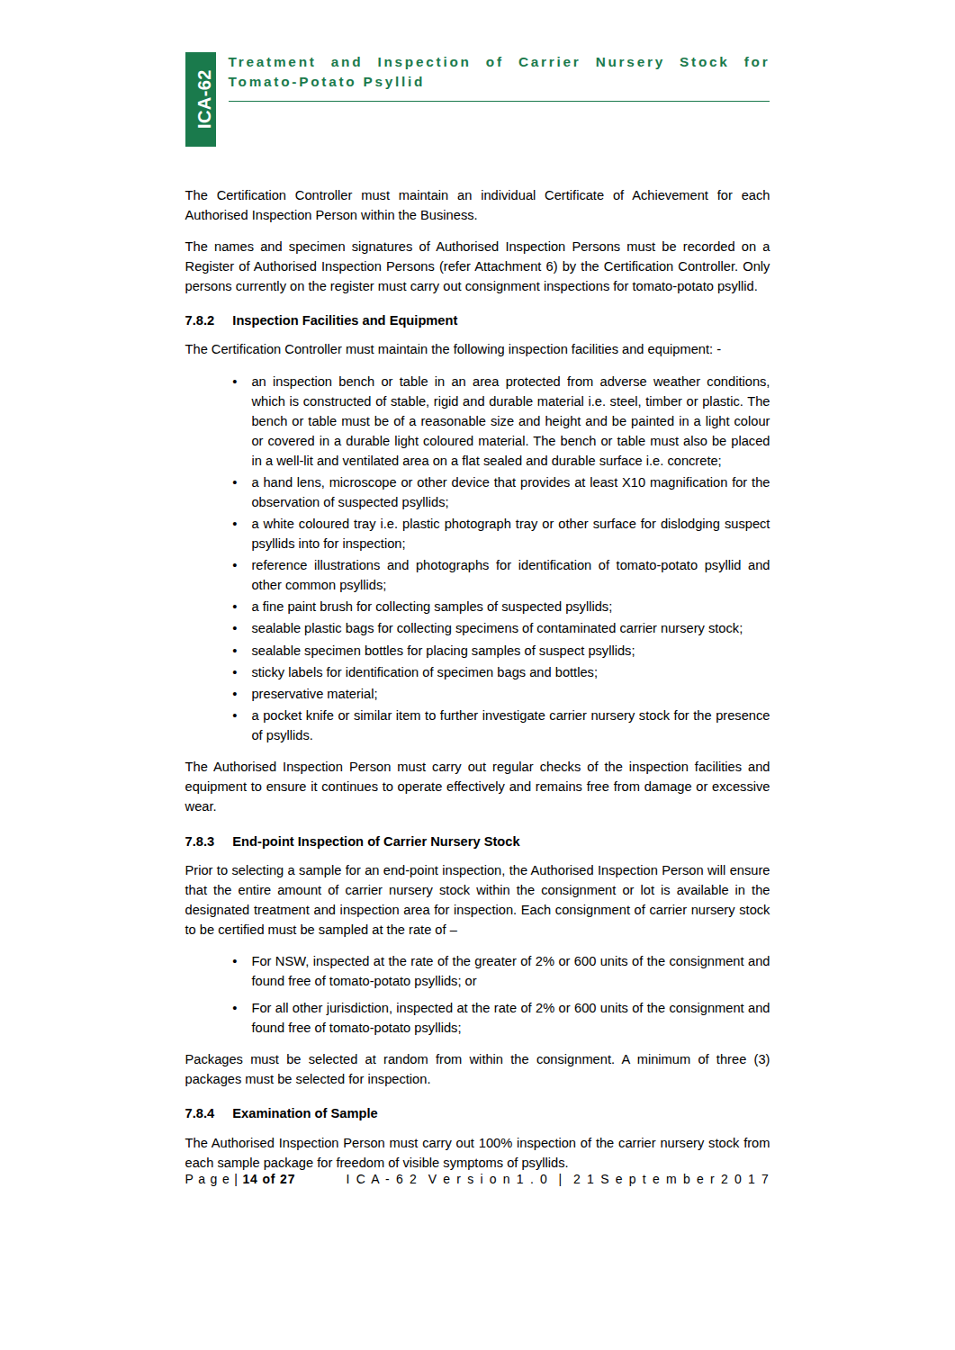ICA-62
Treatment and Inspection of Carrier Nursery Stock for Tomato-Potato Psyllid
The Certification Controller must maintain an individual Certificate of Achievement for each Authorised Inspection Person within the Business.
The names and specimen signatures of Authorised Inspection Persons must be recorded on a Register of Authorised Inspection Persons (refer Attachment 6) by the Certification Controller. Only persons currently on the register must carry out consignment inspections for tomato-potato psyllid.
7.8.2 Inspection Facilities and Equipment
The Certification Controller must maintain the following inspection facilities and equipment: -
an inspection bench or table in an area protected from adverse weather conditions, which is constructed of stable, rigid and durable material i.e. steel, timber or plastic. The bench or table must be of a reasonable size and height and be painted in a light colour or covered in a durable light coloured material. The bench or table must also be placed in a well-lit and ventilated area on a flat sealed and durable surface i.e. concrete;
a hand lens, microscope or other device that provides at least X10 magnification for the observation of suspected psyllids;
a white coloured tray i.e. plastic photograph tray or other surface for dislodging suspect psyllids into for inspection;
reference illustrations and photographs for identification of tomato-potato psyllid and other common psyllids;
a fine paint brush for collecting samples of suspected psyllids;
sealable plastic bags for collecting specimens of contaminated carrier nursery stock;
sealable specimen bottles for placing samples of suspect psyllids;
sticky labels for identification of specimen bags and bottles;
preservative material;
a pocket knife or similar item to further investigate carrier nursery stock for the presence of psyllids.
The Authorised Inspection Person must carry out regular checks of the inspection facilities and equipment to ensure it continues to operate effectively and remains free from damage or excessive wear.
7.8.3 End-point Inspection of Carrier Nursery Stock
Prior to selecting a sample for an end-point inspection, the Authorised Inspection Person will ensure that the entire amount of carrier nursery stock within the consignment or lot is available in the designated treatment and inspection area for inspection. Each consignment of carrier nursery stock to be certified must be sampled at the rate of –
For NSW, inspected at the rate of the greater of 2% or 600 units of the consignment and found free of tomato-potato psyllids; or
For all other jurisdiction, inspected at the rate of 2% or 600 units of the consignment and found free of tomato-potato psyllids;
Packages must be selected at random from within the consignment. A minimum of three (3) packages must be selected for inspection.
7.8.4 Examination of Sample
The Authorised Inspection Person must carry out 100% inspection of the carrier nursery stock from each sample package for freedom of visible symptoms of psyllids.
P a g e | 14 of 27
I C A - 6 2 V e r s i o n 1 . 0 | 2 1 S e p t e m b e r 2 0 1 7